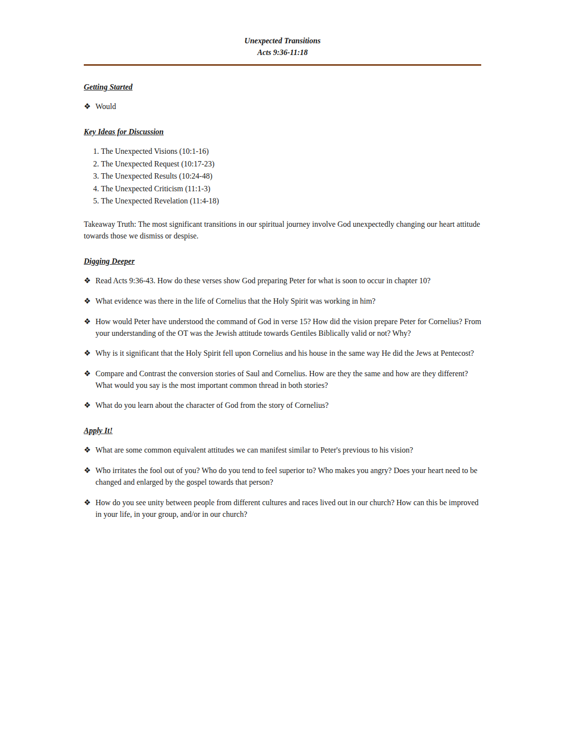Unexpected Transitions Acts 9:36-11:18
Getting Started
Would
Key Ideas for Discussion
The Unexpected Visions (10:1-16)
The Unexpected Request (10:17-23)
The Unexpected Results (10:24-48)
The Unexpected Criticism (11:1-3)
The Unexpected Revelation (11:4-18)
Takeaway Truth: The most significant transitions in our spiritual journey involve God unexpectedly changing our heart attitude towards those we dismiss or despise.
Digging Deeper
Read Acts 9:36-43. How do these verses show God preparing Peter for what is soon to occur in chapter 10?
What evidence was there in the life of Cornelius that the Holy Spirit was working in him?
How would Peter have understood the command of God in verse 15? How did the vision prepare Peter for Cornelius? From your understanding of the OT was the Jewish attitude towards Gentiles Biblically valid or not? Why?
Why is it significant that the Holy Spirit fell upon Cornelius and his house in the same way He did the Jews at Pentecost?
Compare and Contrast the conversion stories of Saul and Cornelius. How are they the same and how are they different? What would you say is the most important common thread in both stories?
What do you learn about the character of God from the story of Cornelius?
Apply It!
What are some common equivalent attitudes we can manifest similar to Peter's previous to his vision?
Who irritates the fool out of you? Who do you tend to feel superior to? Who makes you angry? Does your heart need to be changed and enlarged by the gospel towards that person?
How do you see unity between people from different cultures and races lived out in our church? How can this be improved in your life, in your group, and/or in our church?